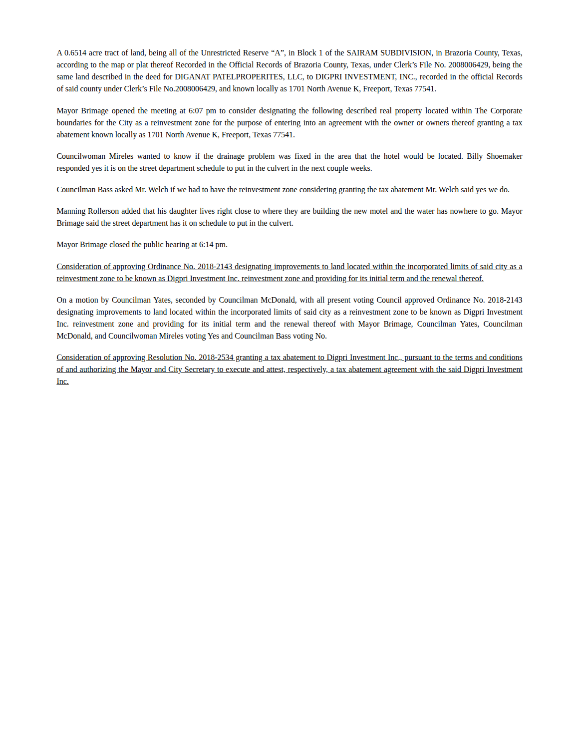A 0.6514 acre tract of land, being all of the Unrestricted Reserve “A”, in Block 1 of the SAIRAM SUBDIVISION, in Brazoria County, Texas, according to the map or plat thereof Recorded in the Official Records of Brazoria County, Texas, under Clerk’s File No. 2008006429, being the same land described in the deed for DIGANAT PATELPROPERITES, LLC, to DIGPRI INVESTMENT, INC., recorded in the official Records of said county under Clerk’s File No.2008006429, and known locally as 1701 North Avenue K, Freeport, Texas 77541.
Mayor Brimage opened the meeting at 6:07 pm to consider designating the following described real property located within The Corporate boundaries for the City as a reinvestment zone for the purpose of entering into an agreement with the owner or owners thereof granting a tax abatement known locally as 1701 North Avenue K, Freeport, Texas 77541.
Councilwoman Mireles wanted to know if the drainage problem was fixed in the area that the hotel would be located. Billy Shoemaker responded yes it is on the street department schedule to put in the culvert in the next couple weeks.
Councilman Bass asked Mr. Welch if we had to have the reinvestment zone considering granting the tax abatement Mr. Welch said yes we do.
Manning Rollerson added that his daughter lives right close to where they are building the new motel and the water has nowhere to go. Mayor Brimage said the street department has it on schedule to put in the culvert.
Mayor Brimage closed the public hearing at 6:14 pm.
Consideration of approving Ordinance No. 2018-2143 designating improvements to land located within the incorporated limits of said city as a reinvestment zone to be known as Digpri Investment Inc. reinvestment zone and providing for its initial term and the renewal thereof.
On a motion by Councilman Yates, seconded by Councilman McDonald, with all present voting Council approved Ordinance No. 2018-2143 designating improvements to land located within the incorporated limits of said city as a reinvestment zone to be known as Digpri Investment Inc. reinvestment zone and providing for its initial term and the renewal thereof with Mayor Brimage, Councilman Yates, Councilman McDonald, and Councilwoman Mireles voting Yes and Councilman Bass voting No.
Consideration of approving Resolution No. 2018-2534 granting a tax abatement to Digpri Investment Inc., pursuant to the terms and conditions of and authorizing the Mayor and City Secretary to execute and attest, respectively, a tax abatement agreement with the said Digpri Investment Inc.